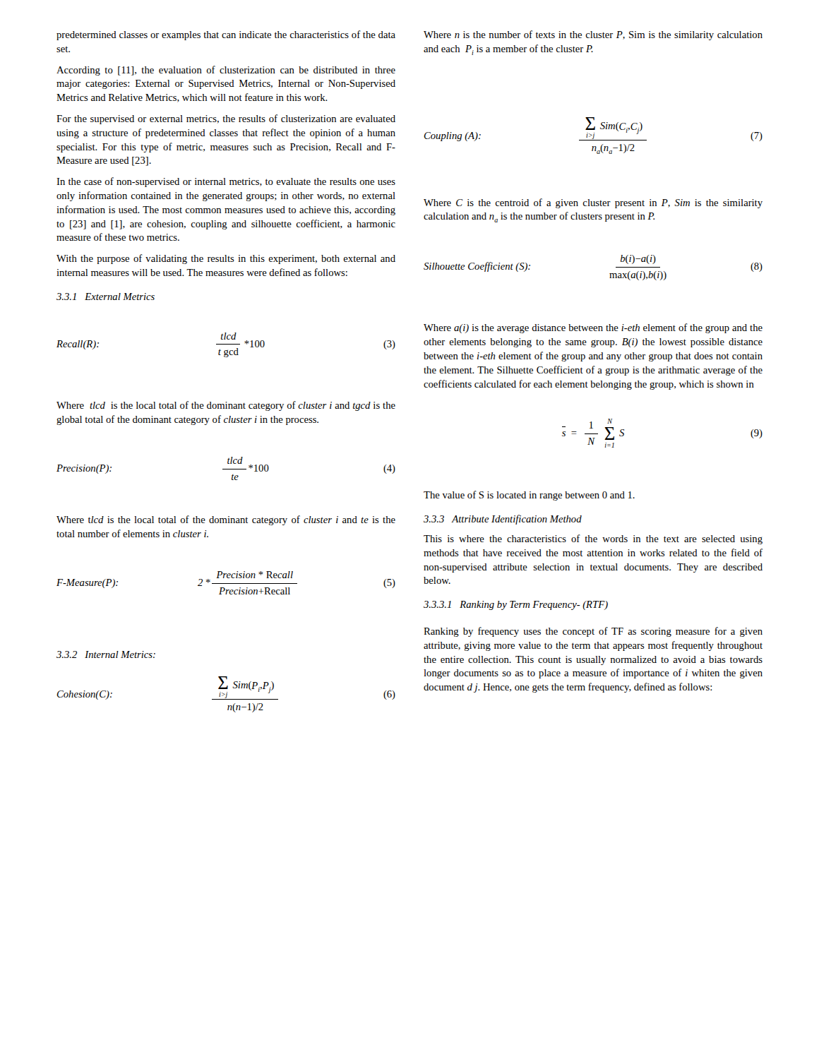predetermined classes or examples that can indicate the characteristics of the data set.
According to [11], the evaluation of clusterization can be distributed in three major categories: External or Supervised Metrics, Internal or Non-Supervised Metrics and Relative Metrics, which will not feature in this work.
For the supervised or external metrics, the results of clusterization are evaluated using a structure of predetermined classes that reflect the opinion of a human specialist. For this type of metric, measures such as Precision, Recall and F-Measure are used [23].
In the case of non-supervised or internal metrics, to evaluate the results one uses only information contained in the generated groups; in other words, no external information is used. The most common measures used to achieve this, according to [23] and [1], are cohesion, coupling and silhouette coefficient, a harmonic measure of these two metrics.
With the purpose of validating the results in this experiment, both external and internal measures will be used. The measures were defined as follows:
3.3.1 External Metrics
Recall(R): tlcd t gcd *100 (3)
Where tlcd is the local total of the dominant category of cluster i and tgcd is the global total of the dominant category of cluster i in the process.
Precision(P): tlcd te *100 (4)
Where tlcd is the local total of the dominant category of cluster i and te is the total number of elements in cluster i.
F-Measure(P): 2 * Precision * Recall Precision+Recall (5)
3.3.2 Internal Metrics:
Cohesion(C): Σ i>j Sim(Pi,Pj) n(n−1)/2 (6)
Where n is the number of texts in the cluster P, Sim is the similarity calculation and each Pi is a member of the cluster P.
Coupling (A): Σ i>j Sim(Ci,Cj) na(na−1)/2 (7)
Where C is the centroid of a given cluster present in P, Sim is the similarity calculation and na is the number of clusters present in P.
Silhouette Coefficient (S): b(i)−a(i) max(a(i),b(i)) (8)
Where a(i) is the average distance between the i-eth element of the group and the other elements belonging to the same group. B(i) the lowest possible distance between the i-eth element of the group and any other group that does not contain the element. The Silhuette Coefficient of a group is the arithmatic average of the coefficients calculated for each element belonging the group, which is shown in
s = 1 N N Σ i=1 S (9)
The value of S is located in range between 0 and 1.
3.3.3 Attribute Identification Method
This is where the characteristics of the words in the text are selected using methods that have received the most attention in works related to the field of non-supervised attribute selection in textual documents. They are described below.
3.3.3.1 Ranking by Term Frequency- (RTF)
Ranking by frequency uses the concept of TF as scoring measure for a given attribute, giving more value to the term that appears most frequently throughout the entire collection. This count is usually normalized to avoid a bias towards longer documents so as to place a measure of importance of i whiten the given document d j. Hence, one gets the term frequency, defined as follows: